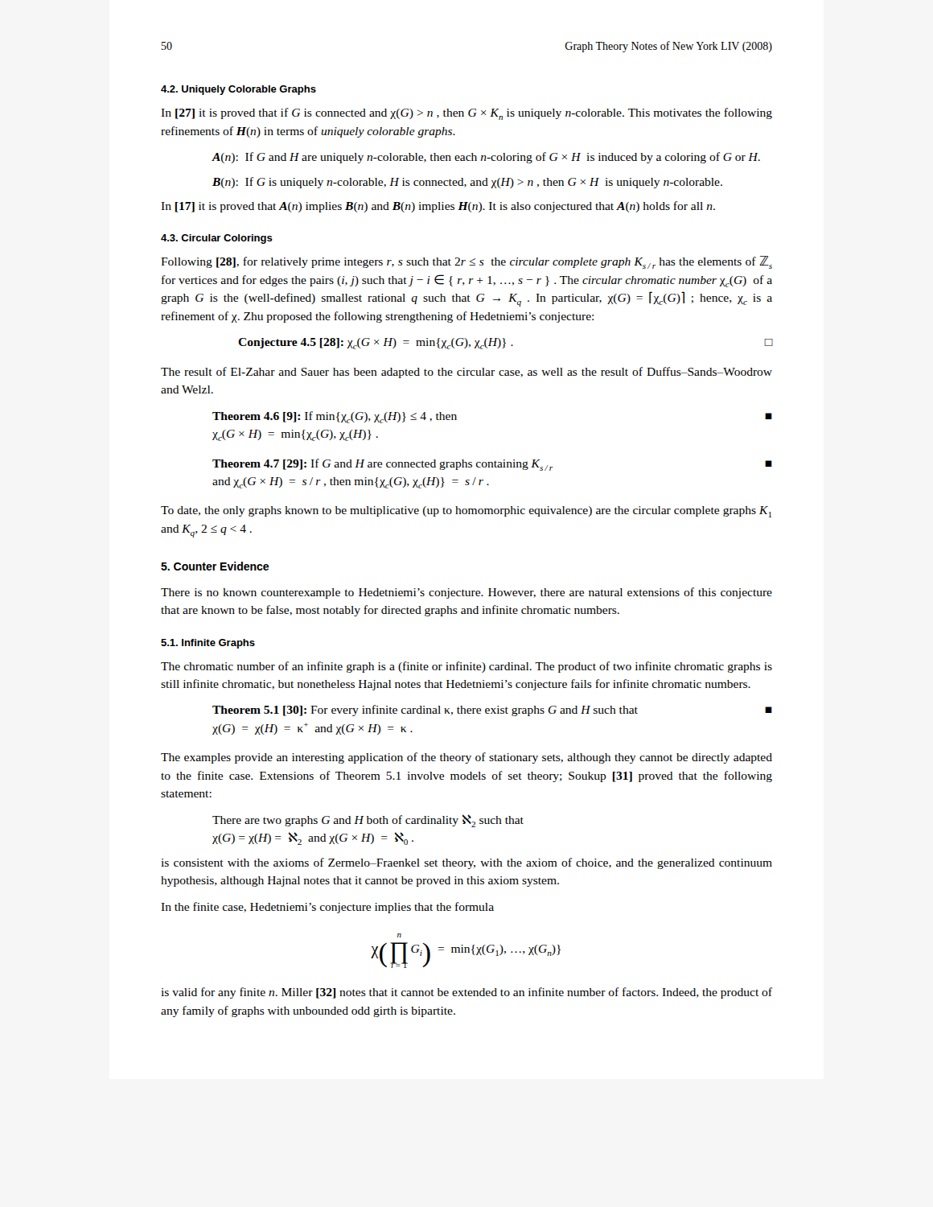50 Graph Theory Notes of New York LIV (2008)
4.2. Uniquely Colorable Graphs
In [27] it is proved that if G is connected and χ(G) > n , then G × Kn is uniquely n-colorable. This motivates the following refinements of H(n) in terms of uniquely colorable graphs.
A(n): If G and H are uniquely n-colorable, then each n-coloring of G × H is induced by a coloring of G or H.
B(n): If G is uniquely n-colorable, H is connected, and χ(H) > n , then G × H is uniquely n-colorable.
In [17] it is proved that A(n) implies B(n) and B(n) implies H(n). It is also conjectured that A(n) holds for all n.
4.3. Circular Colorings
Following [28], for relatively prime integers r, s such that 2r ≤ s the circular complete graph Ks / r has the elements of ℤs for vertices and for edges the pairs (i, j) such that j − i ∈ { r, r + 1, …, s − r } . The circular chromatic number χc(G) of a graph G is the (well-defined) smallest rational q such that G → Kq . In particular, χ(G) = ⌈χc(G)⌉ ; hence, χc is a refinement of χ. Zhu proposed the following strengthening of Hedetniemi’s conjecture:
Conjecture 4.5 [28]: χc(G × H) = min{χc(G), χc(H)} .
The result of El-Zahar and Sauer has been adapted to the circular case, as well as the result of Duffus–Sands–Woodrow and Welzl.
Theorem 4.6 [9]: If min{χc(G), χc(H)} ≤ 4 , then
χc(G × H) = min{χc(G), χc(H)} .
Theorem 4.7 [29]: If G and H are connected graphs containing Ks / r
and χc(G × H) = s / r , then min{χc(G), χc(H)} = s / r .
To date, the only graphs known to be multiplicative (up to homomorphic equivalence) are the circular complete graphs K1 and Kq, 2 ≤ q < 4 .
5. Counter Evidence
There is no known counterexample to Hedetniemi’s conjecture. However, there are natural extensions of this conjecture that are known to be false, most notably for directed graphs and infinite chromatic numbers.
5.1. Infinite Graphs
The chromatic number of an infinite graph is a (finite or infinite) cardinal. The product of two infinite chromatic graphs is still infinite chromatic, but nonetheless Hajnal notes that Hedetniemi’s conjecture fails for infinite chromatic numbers.
Theorem 5.1 [30]: For every infinite cardinal κ, there exist graphs G and H such that
χ(G) = χ(H) = κ+ and χ(G × H) = κ .
The examples provide an interesting application of the theory of stationary sets, although they cannot be directly adapted to the finite case. Extensions of Theorem 5.1 involve models of set theory; Soukup [31] proved that the following statement:
There are two graphs G and H both of cardinality ℵ2 such that
χ(G) = χ(H) = ℵ2 and χ(G × H) = ℵ0 .
is consistent with the axioms of Zermelo–Fraenkel set theory, with the axiom of choice, and the generalized continuum hypothesis, although Hajnal notes that it cannot be proved in this axiom system.
In the finite case, Hedetniemi’s conjecture implies that the formula
χ(n∏i = 1 Gi) = min{χ(G1), …, χ(Gn)}
is valid for any finite n. Miller [32] notes that it cannot be extended to an infinite number of factors. Indeed, the product of any family of graphs with unbounded odd girth is bipartite.